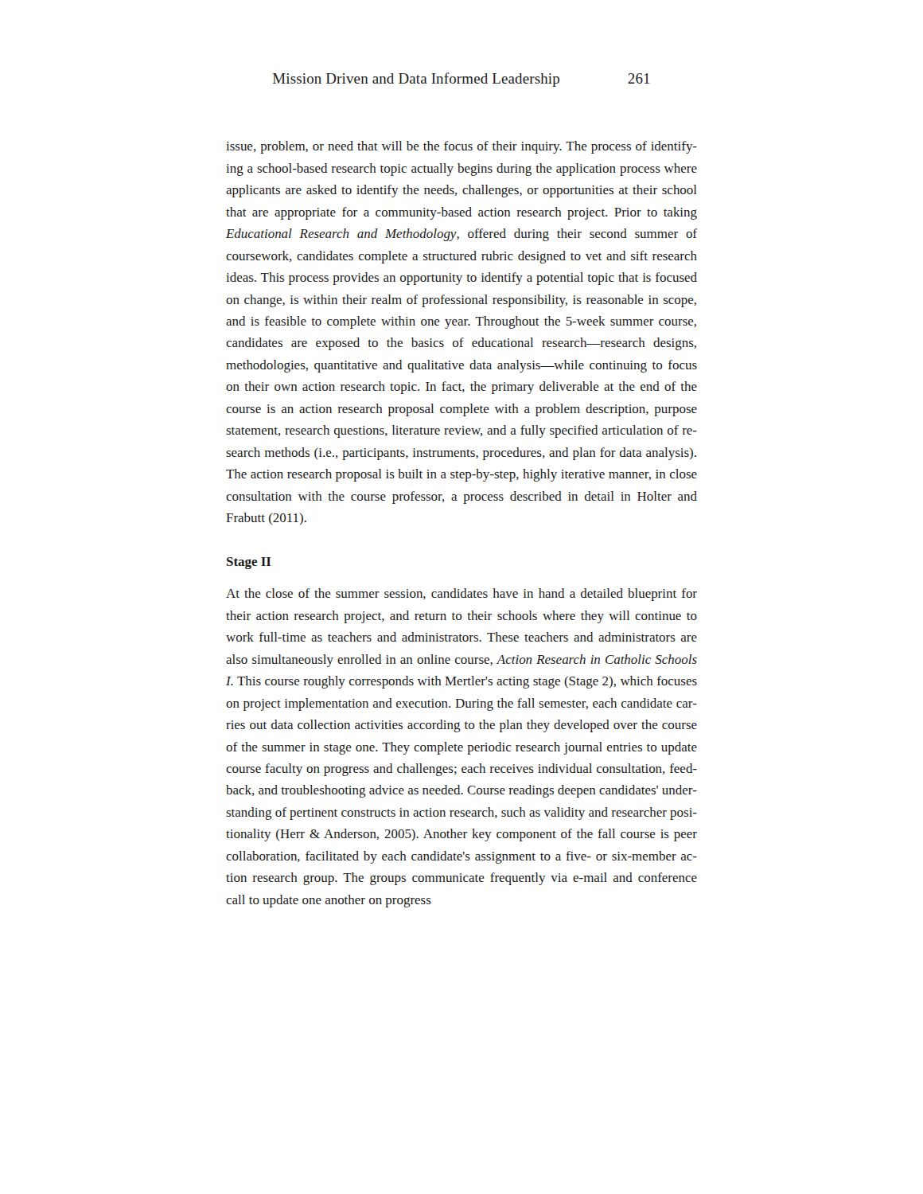Mission Driven and Data Informed Leadership 261
issue, problem, or need that will be the focus of their inquiry. The process of identifying a school-based research topic actually begins during the application process where applicants are asked to identify the needs, challenges, or opportunities at their school that are appropriate for a community-based action research project. Prior to taking Educational Research and Methodology, offered during their second summer of coursework, candidates complete a structured rubric designed to vet and sift research ideas. This process provides an opportunity to identify a potential topic that is focused on change, is within their realm of professional responsibility, is reasonable in scope, and is feasible to complete within one year. Throughout the 5-week summer course, candidates are exposed to the basics of educational research—research designs, methodologies, quantitative and qualitative data analysis—while continuing to focus on their own action research topic. In fact, the primary deliverable at the end of the course is an action research proposal complete with a problem description, purpose statement, research questions, literature review, and a fully specified articulation of research methods (i.e., participants, instruments, procedures, and plan for data analysis). The action research proposal is built in a step-by-step, highly iterative manner, in close consultation with the course professor, a process described in detail in Holter and Frabutt (2011).
Stage II
At the close of the summer session, candidates have in hand a detailed blueprint for their action research project, and return to their schools where they will continue to work full-time as teachers and administrators. These teachers and administrators are also simultaneously enrolled in an online course, Action Research in Catholic Schools I. This course roughly corresponds with Mertler's acting stage (Stage 2), which focuses on project implementation and execution. During the fall semester, each candidate carries out data collection activities according to the plan they developed over the course of the summer in stage one. They complete periodic research journal entries to update course faculty on progress and challenges; each receives individual consultation, feedback, and troubleshooting advice as needed. Course readings deepen candidates' understanding of pertinent constructs in action research, such as validity and researcher positionality (Herr & Anderson, 2005). Another key component of the fall course is peer collaboration, facilitated by each candidate's assignment to a five- or six-member action research group. The groups communicate frequently via e-mail and conference call to update one another on progress